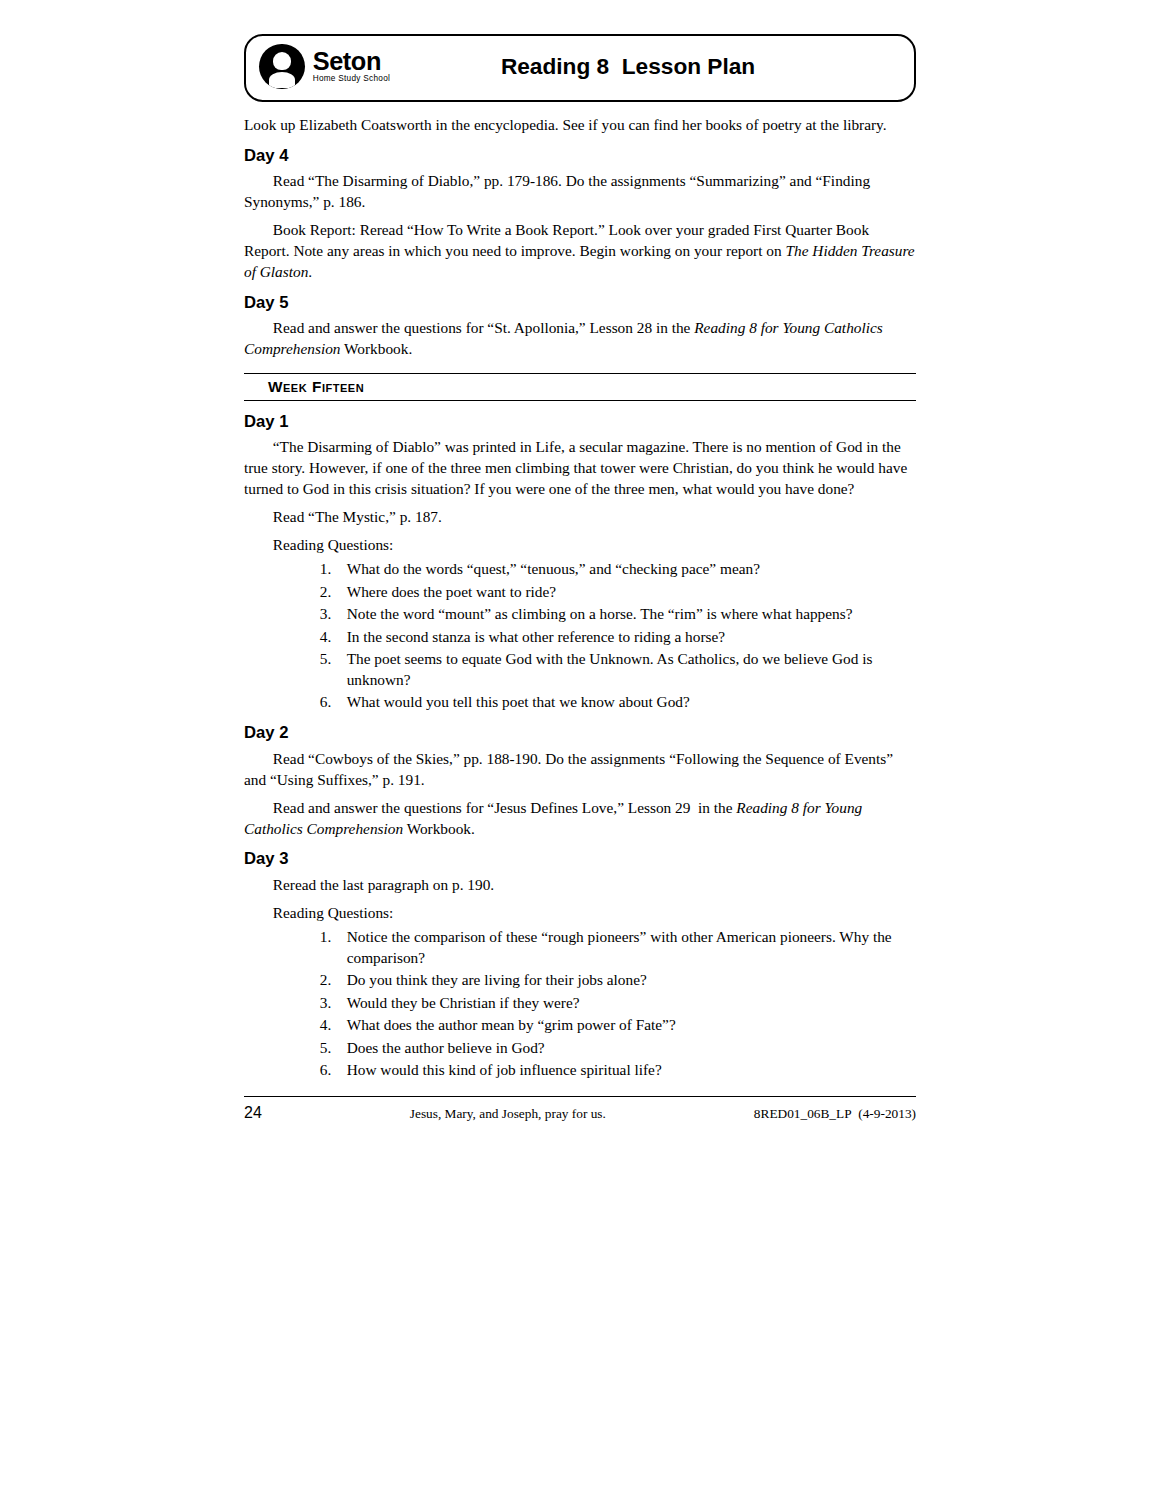Seton
Home Study School
Reading 8 Lesson Plan
Look up Elizabeth Coatsworth in the encyclopedia. See if you can find her books of poetry at the library.
Day 4
Read “The Disarming of Diablo,” pp. 179-186. Do the assignments “Summarizing” and “Finding Synonyms,” p. 186.
Book Report: Reread “How To Write a Book Report.” Look over your graded First Quarter Book Report. Note any areas in which you need to improve. Begin working on your report on The Hidden Treasure of Glaston.
Day 5
Read and answer the questions for “St. Apollonia,” Lesson 28 in the Reading 8 for Young Catholics Comprehension Workbook.
Week Fifteen
Day 1
“The Disarming of Diablo” was printed in Life, a secular magazine. There is no mention of God in the true story. However, if one of the three men climbing that tower were Christian, do you think he would have turned to God in this crisis situation? If you were one of the three men, what would you have done?
Read “The Mystic,” p. 187.
Reading Questions:
What do the words “quest,” “tenuous,” and “checking pace” mean?
Where does the poet want to ride?
Note the word “mount” as climbing on a horse. The “rim” is where what happens?
In the second stanza is what other reference to riding a horse?
The poet seems to equate God with the Unknown. As Catholics, do we believe God is unknown?
What would you tell this poet that we know about God?
Day 2
Read “Cowboys of the Skies,” pp. 188-190. Do the assignments “Following the Sequence of Events” and “Using Suffixes,” p. 191.
Read and answer the questions for “Jesus Defines Love,” Lesson 29 in the Reading 8 for Young Catholics Comprehension Workbook.
Day 3
Reread the last paragraph on p. 190.
Reading Questions:
Notice the comparison of these “rough pioneers” with other American pioneers. Why the comparison?
Do you think they are living for their jobs alone?
Would they be Christian if they were?
What does the author mean by “grim power of Fate”?
Does the author believe in God?
How would this kind of job influence spiritual life?
24
Jesus, Mary, and Joseph, pray for us.
8RED01_06B_LP (4-9-2013)